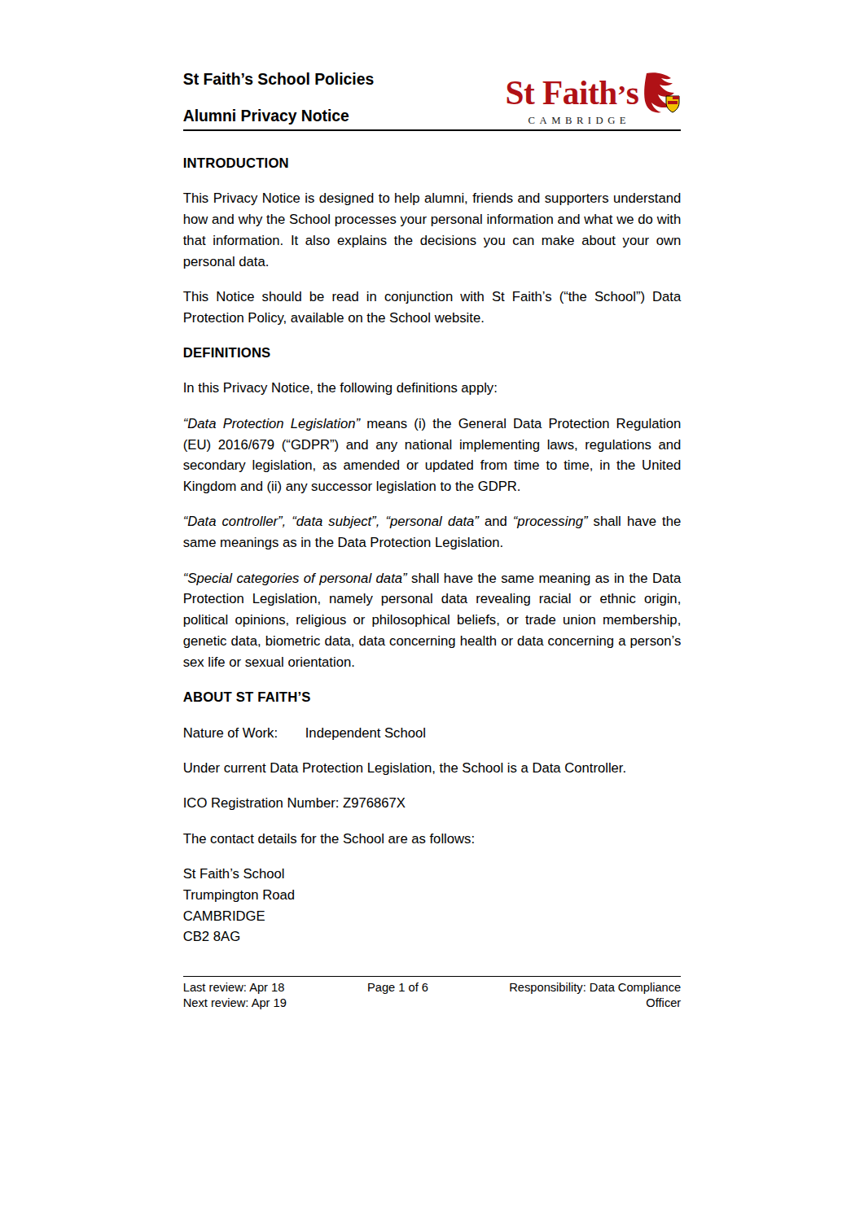St Faith’s School Policies
Alumni Privacy Notice
St Faith’s CAMBRIDGE
INTRODUCTION
This Privacy Notice is designed to help alumni, friends and supporters understand how and why the School processes your personal information and what we do with that information. It also explains the decisions you can make about your own personal data.
This Notice should be read in conjunction with St Faith’s (“the School”) Data Protection Policy, available on the School website.
DEFINITIONS
In this Privacy Notice, the following definitions apply:
“Data Protection Legislation” means (i) the General Data Protection Regulation (EU) 2016/679 (“GDPR”) and any national implementing laws, regulations and secondary legislation, as amended or updated from time to time, in the United Kingdom and (ii) any successor legislation to the GDPR.
“Data controller”, “data subject”, “personal data” and “processing” shall have the same meanings as in the Data Protection Legislation.
“Special categories of personal data” shall have the same meaning as in the Data Protection Legislation, namely personal data revealing racial or ethnic origin, political opinions, religious or philosophical beliefs, or trade union membership, genetic data, biometric data, data concerning health or data concerning a person’s sex life or sexual orientation.
ABOUT ST FAITH’S
Nature of Work: Independent School
Under current Data Protection Legislation, the School is a Data Controller.
ICO Registration Number: Z976867X
The contact details for the School are as follows:
St Faith’s School Trumpington Road CAMBRIDGE CB2 8AG
Last review: Apr 18 Next review: Apr 19
Page 1 of 6
Responsibility: Data Compliance Officer